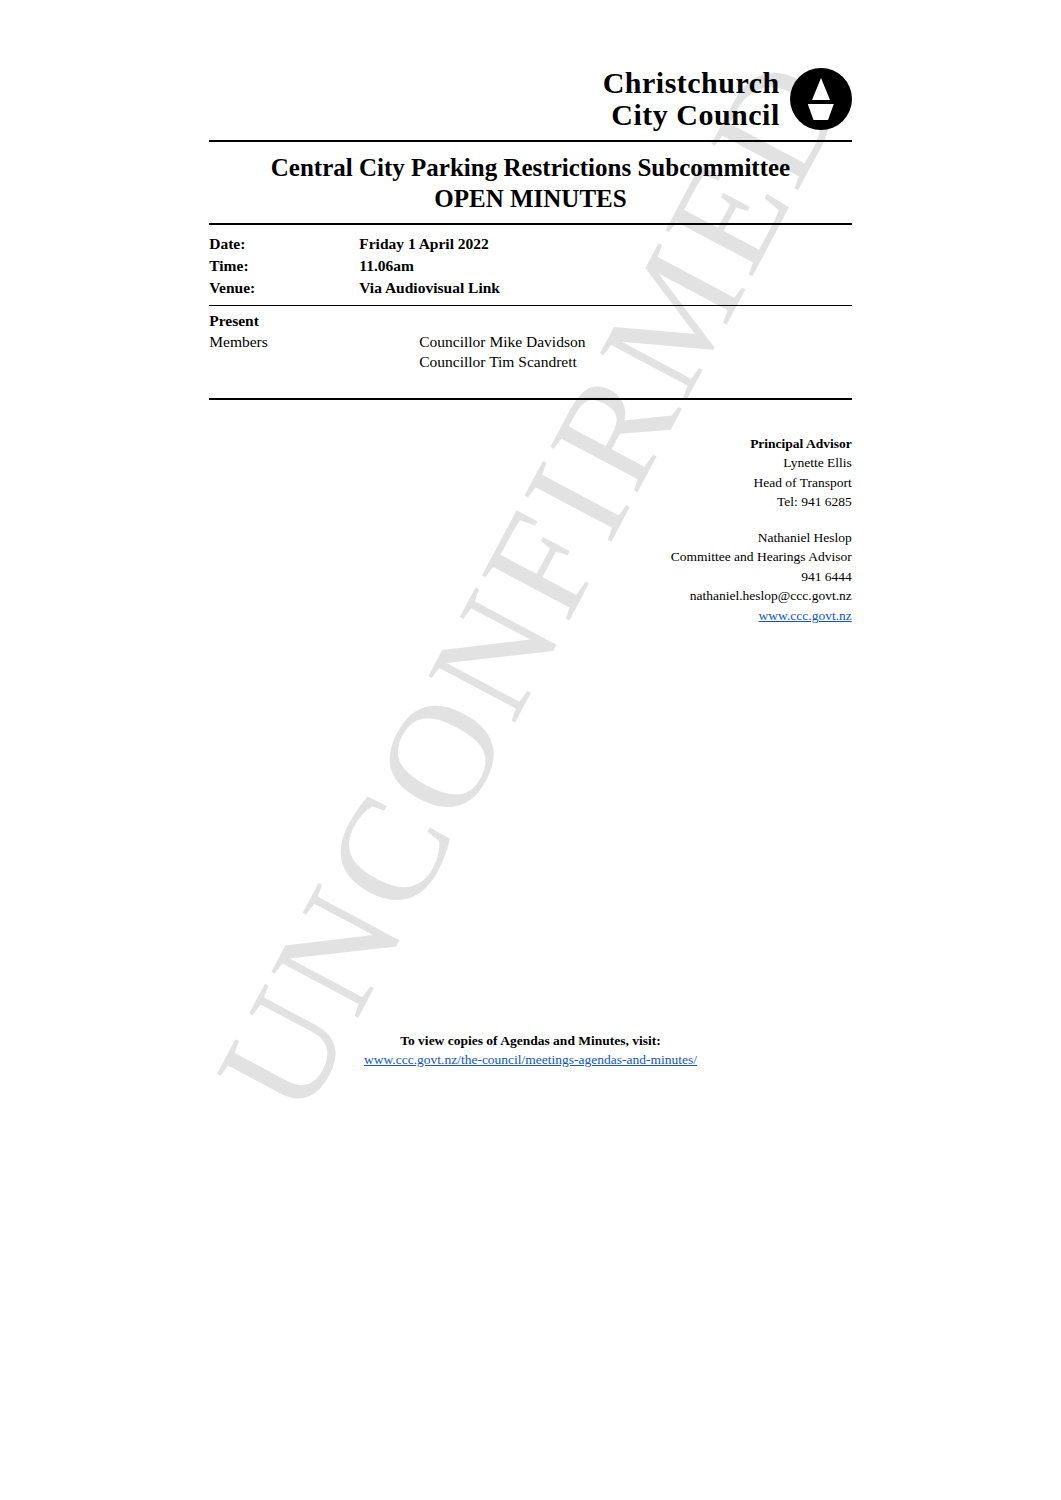UNCONFIRMED
Christchurch City Council
Central City Parking Restrictions Subcommittee OPEN MINUTES
| Date: | Friday 1 April 2022 |
| Time: | 11.06am |
| Venue: | Via Audiovisual Link |
Present
| Members | Councillor Mike Davidson |
| | Councillor Tim Scandrett |
Principal Advisor
Lynette Ellis
Head of Transport
Tel: 941 6285
Nathaniel Heslop
Committee and Hearings Advisor
941 6444
nathaniel.heslop@ccc.govt.nz
www.ccc.govt.nz
To view copies of Agendas and Minutes, visit:
www.ccc.govt.nz/the-council/meetings-agendas-and-minutes/